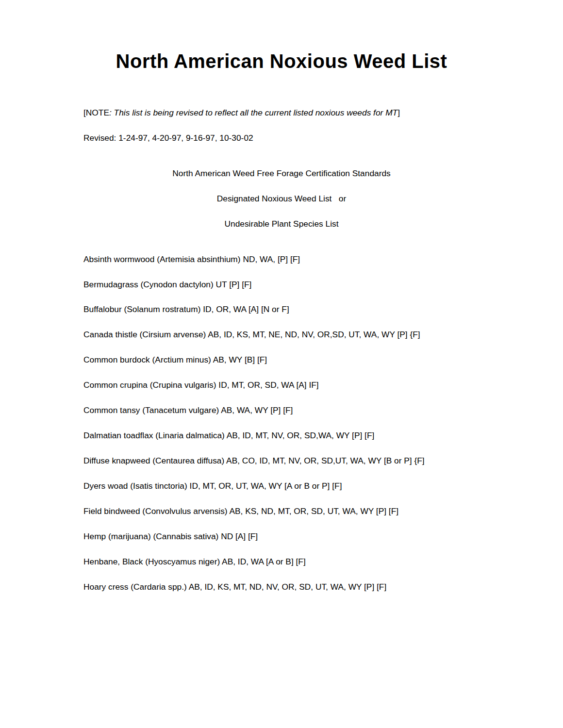North American Noxious Weed List
[NOTE: This list is being revised to reflect all the current listed noxious weeds for MT]
Revised: 1-24-97, 4-20-97, 9-16-97, 10-30-02
North American Weed Free Forage Certification Standards
Designated Noxious Weed List or
Undesirable Plant Species List
Absinth wormwood (Artemisia absinthium) ND, WA, [P] [F]
Bermudagrass (Cynodon dactylon) UT [P] [F]
Buffalobur (Solanum rostratum) ID, OR, WA [A] [N or F]
Canada thistle (Cirsium arvense) AB, ID, KS, MT, NE, ND, NV, OR,SD, UT, WA, WY [P] {F]
Common burdock (Arctium minus) AB, WY [B] [F]
Common crupina (Crupina vulgaris) ID, MT, OR, SD, WA [A] IF]
Common tansy (Tanacetum vulgare) AB, WA, WY [P] [F]
Dalmatian toadflax (Linaria dalmatica) AB, ID, MT, NV, OR, SD,WA, WY [P] [F]
Diffuse knapweed (Centaurea diffusa) AB, CO, ID, MT, NV, OR, SD,UT, WA, WY [B or P] {F]
Dyers woad (Isatis tinctoria) ID, MT, OR, UT, WA, WY [A or B or P] [F]
Field bindweed (Convolvulus arvensis) AB, KS, ND, MT, OR, SD, UT, WA, WY [P] [F]
Hemp (marijuana) (Cannabis sativa) ND [A] [F]
Henbane, Black (Hyoscyamus niger) AB, ID, WA [A or B] [F]
Hoary cress (Cardaria spp.) AB, ID, KS, MT, ND, NV, OR, SD, UT, WA, WY [P] [F]